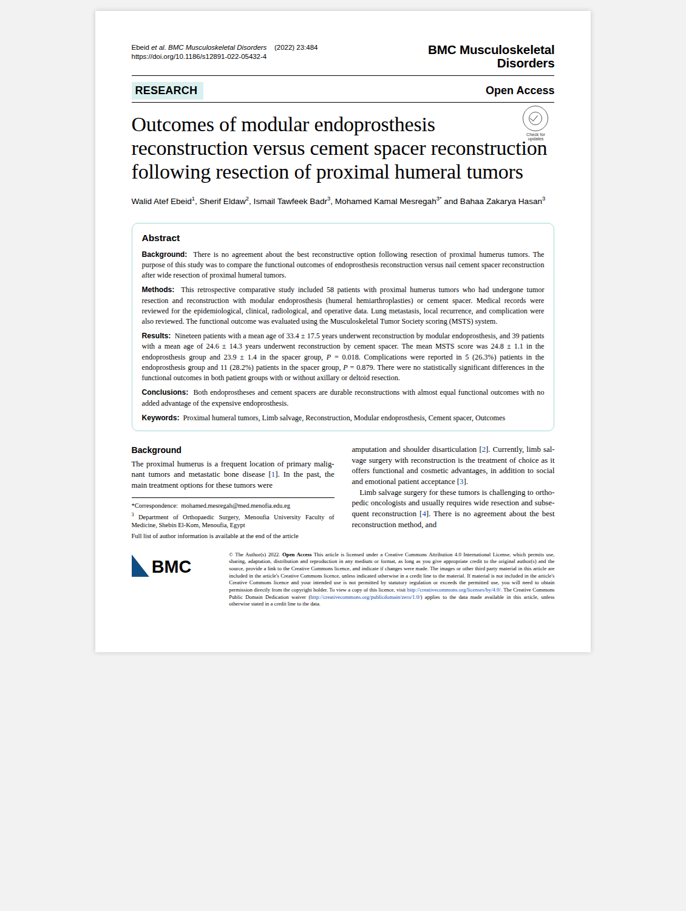Ebeid et al. BMC Musculoskeletal Disorders (2022) 23:484 https://doi.org/10.1186/s12891-022-05432-4
BMC Musculoskeletal
Disorders
RESEARCH
Open Access
Check for
updates
Outcomes of modular endoprosthesis reconstruction versus cement spacer reconstruction following resection of proximal humeral tumors
Walid Atef Ebeid1, Sherif Eldaw2, Ismail Tawfeek Badr3, Mohamed Kamal Mesregah3* and Bahaa Zakarya Hasan3
Abstract
Background: There is no agreement about the best reconstructive option following resection of proximal humerus tumors. The purpose of this study was to compare the functional outcomes of endoprosthesis reconstruction versus nail cement spacer reconstruction after wide resection of proximal humeral tumors.
Methods: This retrospective comparative study included 58 patients with proximal humerus tumors who had undergone tumor resection and reconstruction with modular endoprosthesis (humeral hemiarthroplasties) or cement spacer. Medical records were reviewed for the epidemiological, clinical, radiological, and operative data. Lung metastasis, local recurrence, and complication were also reviewed. The functional outcome was evaluated using the Musculoskeletal Tumor Society scoring (MSTS) system.
Results: Nineteen patients with a mean age of 33.4 ± 17.5 years underwent reconstruction by modular endoprosthesis, and 39 patients with a mean age of 24.6 ± 14.3 years underwent reconstruction by cement spacer. The mean MSTS score was 24.8 ± 1.1 in the endoprosthesis group and 23.9 ± 1.4 in the spacer group, P = 0.018. Complications were reported in 5 (26.3%) patients in the endoprosthesis group and 11 (28.2%) patients in the spacer group, P = 0.879. There were no statistically significant differences in the functional outcomes in both patient groups with or without axillary or deltoid resection.
Conclusions: Both endoprostheses and cement spacers are durable reconstructions with almost equal functional outcomes with no added advantage of the expensive endoprosthesis.
Keywords: Proximal humeral tumors, Limb salvage, Reconstruction, Modular endoprosthesis, Cement spacer, Outcomes
Background
The proximal humerus is a frequent location of primary malignant tumors and metastatic bone disease [1]. In the past, the main treatment options for these tumors were
*Correspondence: mohamed.mesregah@med.menofia.edu.eg
3 Department of Orthopaedic Surgery, Menoufia University Faculty of Medicine, Shebin El-Kom, Menoufia, Egypt
Full list of author information is available at the end of the article
amputation and shoulder disarticulation [2]. Currently, limb salvage surgery with reconstruction is the treatment of choice as it offers functional and cosmetic advantages, in addition to social and emotional patient acceptance [3].
Limb salvage surgery for these tumors is challenging to orthopedic oncologists and usually requires wide resection and subsequent reconstruction [4]. There is no agreement about the best reconstruction method, and
BMC
© The Author(s) 2022. Open Access This article is licensed under a Creative Commons Attribution 4.0 International License, which permits use, sharing, adaptation, distribution and reproduction in any medium or format, as long as you give appropriate credit to the original author(s) and the source, provide a link to the Creative Commons licence, and indicate if changes were made. The images or other third party material in this article are included in the article's Creative Commons licence, unless indicated otherwise in a credit line to the material. If material is not included in the article's Creative Commons licence and your intended use is not permitted by statutory regulation or exceeds the permitted use, you will need to obtain permission directly from the copyright holder. To view a copy of this licence, visit http://creativecommons.org/licenses/by/4.0/. The Creative Commons Public Domain Dedication waiver (http://creativecommons.org/publicdomain/zero/1.0/) applies to the data made available in this article, unless otherwise stated in a credit line to the data.